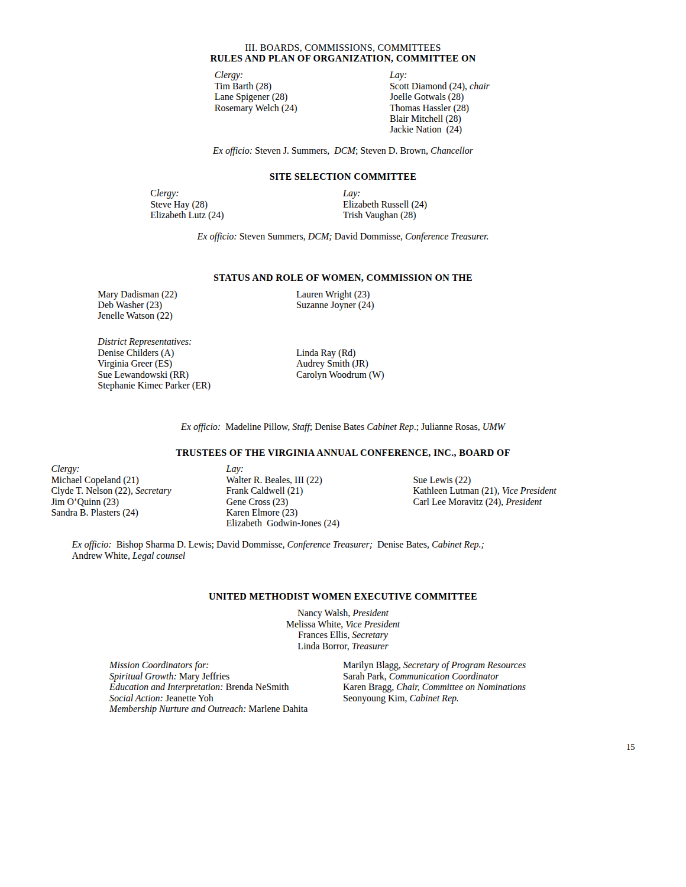III. BOARDS, COMMISSIONS, COMMITTEES
RULES AND PLAN OF ORGANIZATION, COMMITTEE ON
| | Clergy: Tim Barth (28) Lane Spigener (28) Rosemary Welch (24) | Lay: Scott Diamond (24), chair Joelle Gotwals (28) Thomas Hassler (28) Blair Mitchell (28) Jackie Nation (24) |
Ex officio: Steven J. Summers, DCM; Steven D. Brown, Chancellor
SITE SELECTION COMMITTEE
| | C lergy: Steve Hay (28) Elizabeth Lutz (24) | Lay: Elizabeth Russell (24) Trish Vaughan (28) |
Ex officio: Steven Summers, DCM; David Dommisse, Conference Treasurer.
STATUS AND ROLE OF WOMEN, COMMISSION ON THE
| | Mary Dadisman (22) Deb Washer (23) Jenelle Watson (22) | Lauren Wright (23) Suzanne Joyner (24) |
| | District Representatives: Denise Childers (A) Virginia Greer (ES) Sue Lewandowski (RR) Stephanie Kimec Parker (ER) | Linda Ray (Rd) Audrey Smith (JR) Carolyn Woodrum (W) |
Ex officio: Madeline Pillow, Staff; Denise Bates Cabinet Rep.; Julianne Rosas, UMW
TRUSTEES OF THE VIRGINIA ANNUAL CONFERENCE, INC., BOARD OF
| Clergy: Michael Copeland (21) Clyde T. Nelson (22), Secretary Jim O’Quinn (23) Sandra B. Plasters (24) | Lay: Walter R. Beales, III (22) Frank Caldwell (21) Gene Cross (23) Karen Elmore (23) Elizabeth Godwin-Jones (24) | Sue Lewis (22) Kathleen Lutman (21), Vice President Carl Lee Moravitz (24), President |
Ex officio: Bishop Sharma D. Lewis; David Dommisse, Conference Treasurer; Denise Bates, Cabinet Rep.;
Andrew White, Legal counsel
UNITED METHODIST WOMEN EXECUTIVE COMMITTEE
Nancy Walsh, President
Melissa White, Vice President
Frances Ellis, Secretary
Linda Borror, Treasurer
| | Mission Coordinators for: Spiritual Growth: Mary Jeffries Education and Interpretation: Brenda NeSmith Social Action: Jeanette Yoh Membership Nurture and Outreach: Marlene Dahita | Marilyn Blagg, Secretary of Program Resources Sarah Park, Communication Coordinator Karen Bragg, Chair, Committee on Nominations Seonyoung Kim, Cabinet Rep. |
15